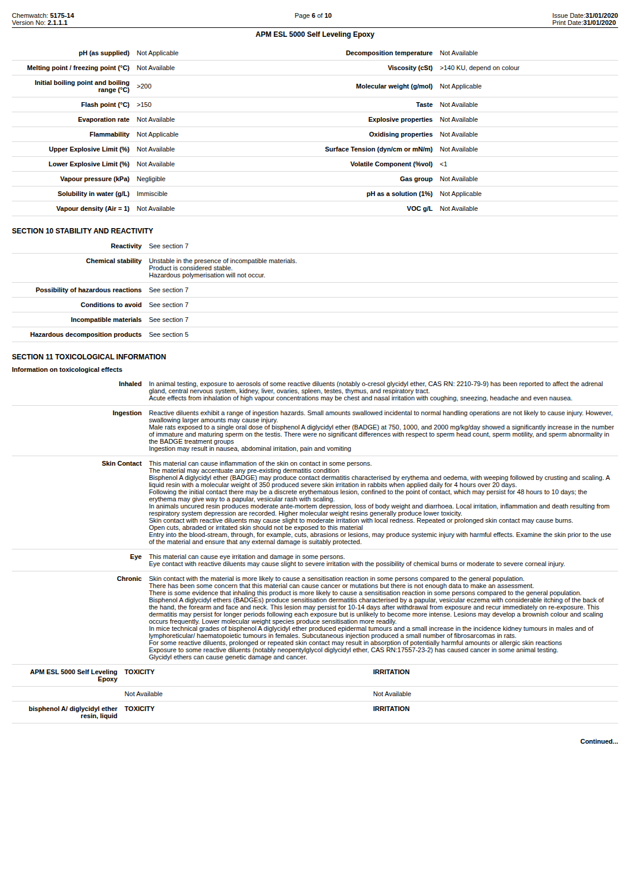Chemwatch: 5175-14
Version No: 2.1.1.1
Page 6 of 10
Issue Date:31/01/2020
Print Date:31/01/2020
APM ESL 5000 Self Leveling Epoxy
| pH (as supplied) | Not Applicable | Decomposition temperature | Not Available |
| Melting point / freezing point (°C) | Not Available | Viscosity (cSt) | >140 KU, depend on colour |
| Initial boiling point and boiling range (°C) | >200 | Molecular weight (g/mol) | Not Applicable |
| Flash point (°C) | >150 | Taste | Not Available |
| Evaporation rate | Not Available | Explosive properties | Not Available |
| Flammability | Not Applicable | Oxidising properties | Not Available |
| Upper Explosive Limit (%) | Not Available | Surface Tension (dyn/cm or mN/m) | Not Available |
| Lower Explosive Limit (%) | Not Available | Volatile Component (%vol) | <1 |
| Vapour pressure (kPa) | Negligible | Gas group | Not Available |
| Solubility in water (g/L) | Immiscible | pH as a solution (1%) | Not Applicable |
| Vapour density (Air = 1) | Not Available | VOC g/L | Not Available |
SECTION 10 STABILITY AND REACTIVITY
| Reactivity | See section 7 |
| Chemical stability | Unstable in the presence of incompatible materials. Product is considered stable. Hazardous polymerisation will not occur. |
| Possibility of hazardous reactions | See section 7 |
| Conditions to avoid | See section 7 |
| Incompatible materials | See section 7 |
| Hazardous decomposition products | See section 5 |
SECTION 11 TOXICOLOGICAL INFORMATION
Information on toxicological effects
| Inhaled | In animal testing, exposure to aerosols of some reactive diluents (notably o-cresol glycidyl ether, CAS RN: 2210-79-9) has been reported to affect the adrenal gland, central nervous system, kidney, liver, ovaries, spleen, testes, thymus, and respiratory tract. Acute effects from inhalation of high vapour concentrations may be chest and nasal irritation with coughing, sneezing, headache and even nausea. |
| Ingestion | Reactive diluents exhibit a range of ingestion hazards. Small amounts swallowed incidental to normal handling operations are not likely to cause injury. However, swallowing larger amounts may cause injury. Male rats exposed to a single oral dose of bisphenol A diglycidyl ether (BADGE) at 750, 1000, and 2000 mg/kg/day showed a significantly increase in the number of immature and maturing sperm on the testis. There were no significant differences with respect to sperm head count, sperm motility, and sperm abnormality in the BADGE treatment groups Ingestion may result in nausea, abdominal irritation, pain and vomiting |
| Skin Contact | This material can cause inflammation of the skin on contact in some persons. The material may accentuate any pre-existing dermatitis condition Bisphenol A diglycidyl ether (BADGE) may produce contact dermatitis characterised by erythema and oedema, with weeping followed by crusting and scaling. A liquid resin with a molecular weight of 350 produced severe skin irritation in rabbits when applied daily for 4 hours over 20 days. Following the initial contact there may be a discrete erythematous lesion, confined to the point of contact, which may persist for 48 hours to 10 days; the erythema may give way to a papular, vesicular rash with scaling. In animals uncured resin produces moderate ante-mortem depression, loss of body weight and diarrhoea. Local irritation, inflammation and death resulting from respiratory system depression are recorded. Higher molecular weight resins generally produce lower toxicity. Skin contact with reactive diluents may cause slight to moderate irritation with local redness. Repeated or prolonged skin contact may cause burns. Open cuts, abraded or irritated skin should not be exposed to this material Entry into the blood-stream, through, for example, cuts, abrasions or lesions, may produce systemic injury with harmful effects. Examine the skin prior to the use of the material and ensure that any external damage is suitably protected. |
| Eye | This material can cause eye irritation and damage in some persons. Eye contact with reactive diluents may cause slight to severe irritation with the possibility of chemical burns or moderate to severe corneal injury. |
| Chronic | Skin contact with the material is more likely to cause a sensitisation reaction in some persons compared to the general population. There has been some concern that this material can cause cancer or mutations but there is not enough data to make an assessment. There is some evidence that inhaling this product is more likely to cause a sensitisation reaction in some persons compared to the general population. Bisphenol A diglycidyl ethers (BADGEs) produce sensitisation dermatitis characterised by a papular, vesicular eczema with considerable itching of the back of the hand, the forearm and face and neck. This lesion may persist for 10-14 days after withdrawal from exposure and recur immediately on re-exposure. This dermatitis may persist for longer periods following each exposure but is unlikely to become more intense. Lesions may develop a brownish colour and scaling occurs frequently. Lower molecular weight species produce sensitisation more readily. In mice technical grades of bisphenol A diglycidyl ether produced epidermal tumours and a small increase in the incidence kidney tumours in males and of lymphoreticular/ haematopoietic tumours in females. Subcutaneous injection produced a small number of fibrosarcomas in rats. For some reactive diluents, prolonged or repeated skin contact may result in absorption of potentially harmful amounts or allergic skin reactions Exposure to some reactive diluents (notably neopentylglycol diglycidyl ether, CAS RN:17557-23-2) has caused cancer in some animal testing. Glycidyl ethers can cause genetic damage and cancer. |
| APM ESL 5000 Self Leveling Epoxy | TOXICITY | IRRITATION |
| | Not Available | Not Available |
| bisphenol A/ diglycidyl ether resin, liquid | TOXICITY | IRRITATION |
Continued...